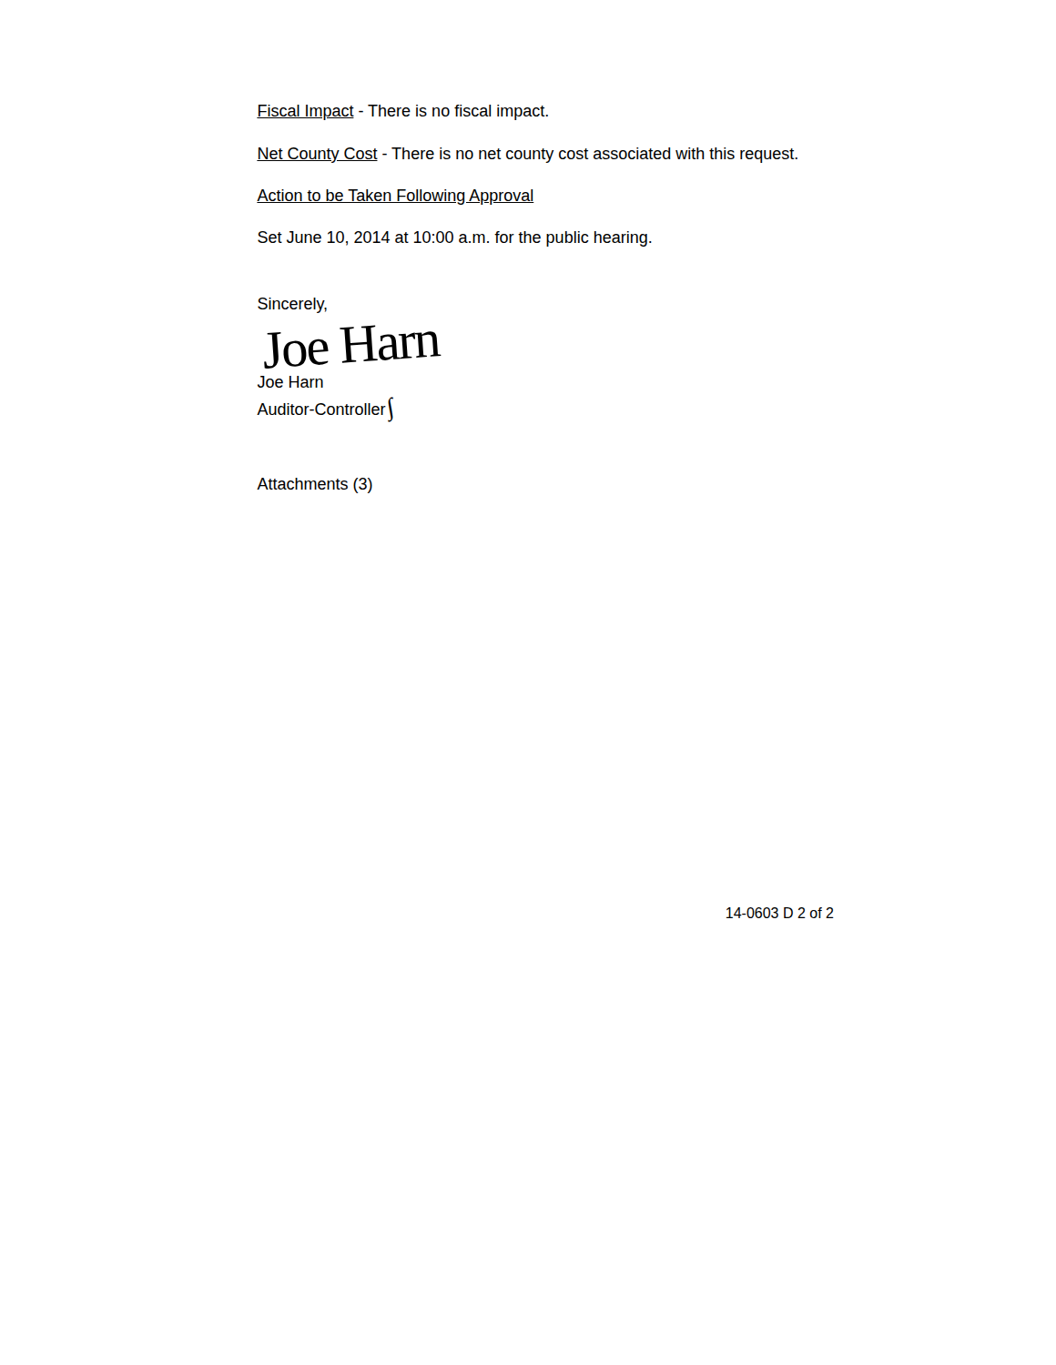Fiscal Impact - There is no fiscal impact.
Net County Cost - There is no net county cost associated with this request.
Action to be Taken Following Approval
Set June 10, 2014 at 10:00 a.m. for the public hearing.
Sincerely,
Joe Harn
Joe Harn
Auditor-Controller∫
Attachments (3)
14-0603 D 2 of 2